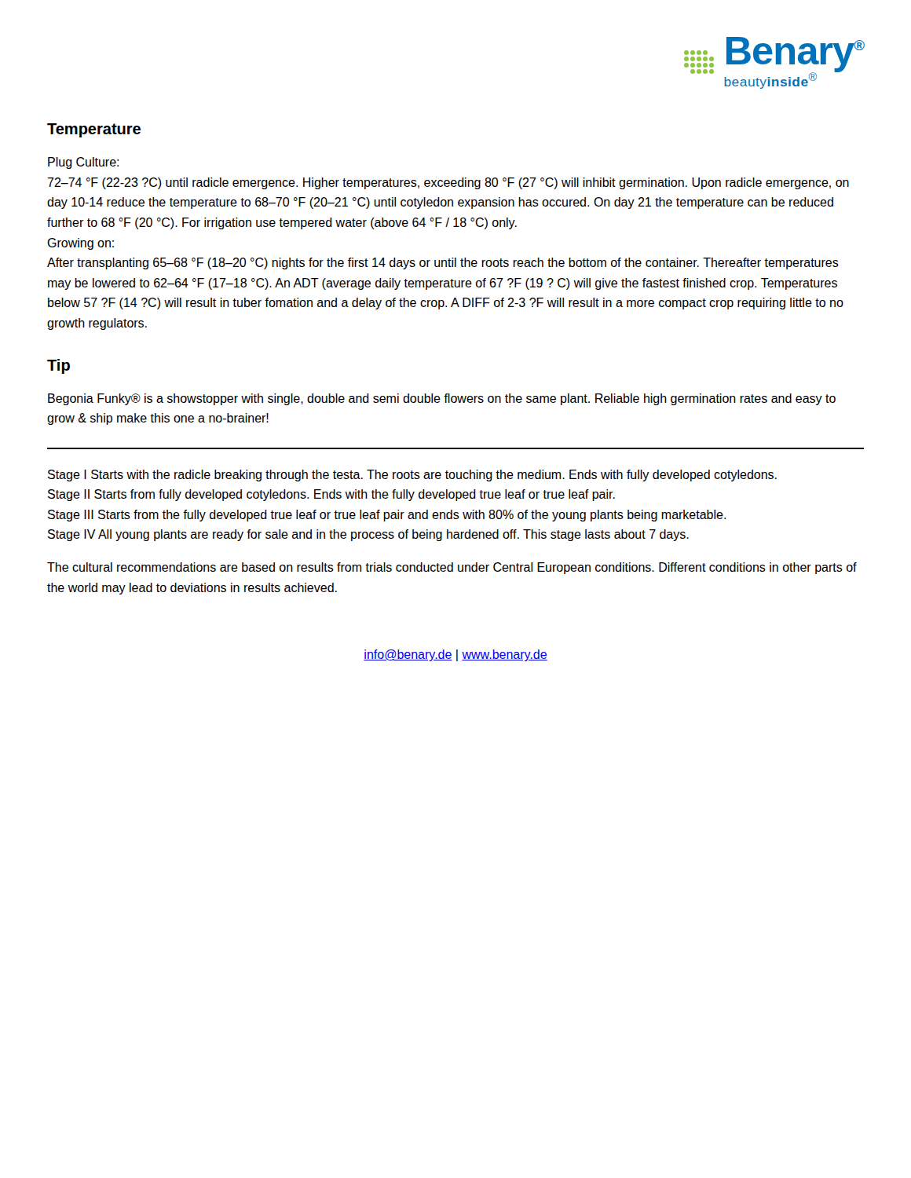Benary®
beautyinside®
Temperature
Plug Culture:
72–74 °F (22-23 ?C) until radicle emergence. Higher temperatures, exceeding 80 °F (27 °C) will inhibit germination. Upon radicle emergence, on day 10-14 reduce the temperature to 68–70 °F (20–21 °C) until cotyledon expansion has occured. On day 21 the temperature can be reduced further to 68 °F (20 °C). For irrigation use tempered water (above 64 °F / 18 °C) only.
Growing on:
After transplanting 65–68 °F (18–20 °C) nights for the first 14 days or until the roots reach the bottom of the container. Thereafter temperatures may be lowered to 62–64 °F (17–18 °C). An ADT (average daily temperature of 67 ?F (19 ? C) will give the fastest finished crop. Temperatures below 57 ?F (14 ?C) will result in tuber fomation and a delay of the crop. A DIFF of 2-3 ?F will result in a more compact crop requiring little to no growth regulators.
Tip
Begonia Funky® is a showstopper with single, double and semi double flowers on the same plant. Reliable high germination rates and easy to grow & ship make this one a no-brainer!
Stage I Starts with the radicle breaking through the testa. The roots are touching the medium. Ends with fully developed cotyledons.
Stage II Starts from fully developed cotyledons. Ends with the fully developed true leaf or true leaf pair.
Stage III Starts from the fully developed true leaf or true leaf pair and ends with 80% of the young plants being marketable.
Stage IV All young plants are ready for sale and in the process of being hardened off. This stage lasts about 7 days.
The cultural recommendations are based on results from trials conducted under Central European conditions. Different conditions in other parts of the world may lead to deviations in results achieved.
info@benary.de | www.benary.de